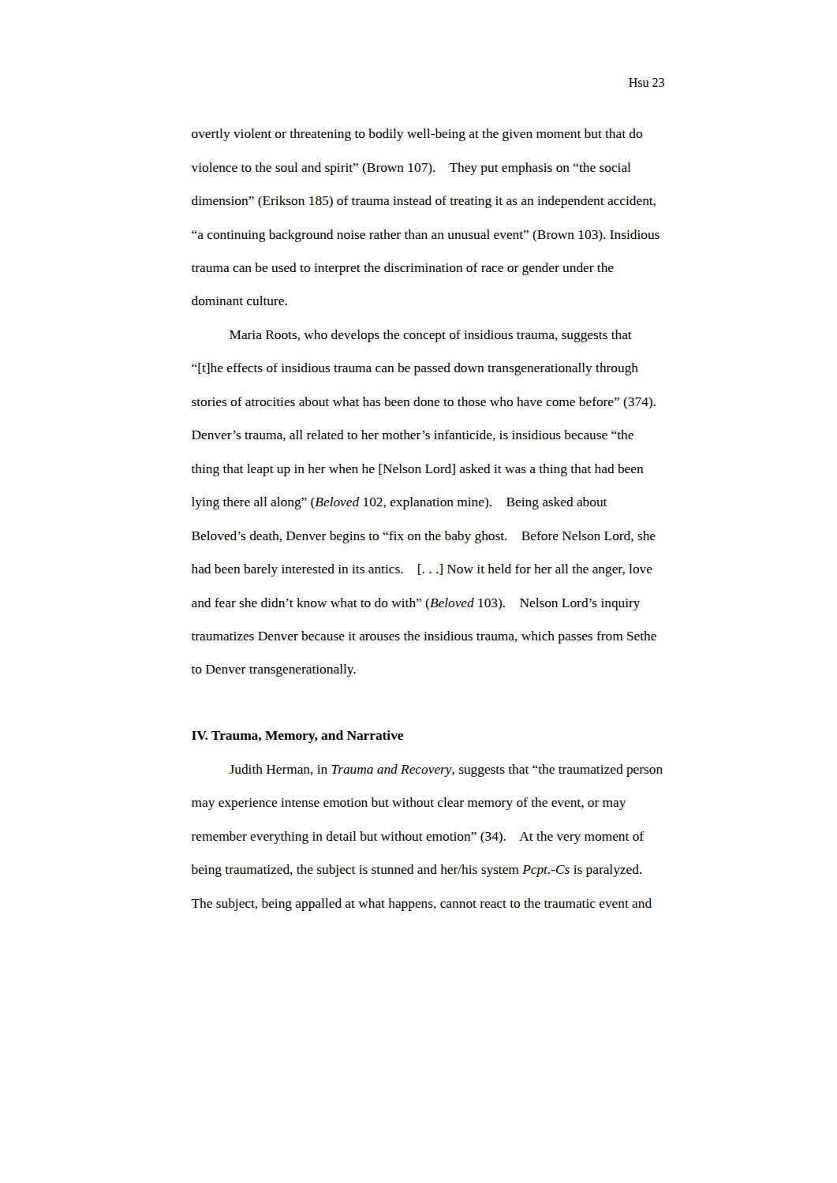Hsu 23
overtly violent or threatening to bodily well-being at the given moment but that do violence to the soul and spirit” (Brown 107). They put emphasis on “the social dimension” (Erikson 185) of trauma instead of treating it as an independent accident, “a continuing background noise rather than an unusual event” (Brown 103). Insidious trauma can be used to interpret the discrimination of race or gender under the dominant culture.
Maria Roots, who develops the concept of insidious trauma, suggests that “[t]he effects of insidious trauma can be passed down transgenerationally through stories of atrocities about what has been done to those who have come before” (374). Denver’s trauma, all related to her mother’s infanticide, is insidious because “the thing that leapt up in her when he [Nelson Lord] asked it was a thing that had been lying there all along” (Beloved 102, explanation mine). Being asked about Beloved’s death, Denver begins to “fix on the baby ghost. Before Nelson Lord, she had been barely interested in its antics. [. . .] Now it held for her all the anger, love and fear she didn’t know what to do with” (Beloved 103). Nelson Lord’s inquiry traumatizes Denver because it arouses the insidious trauma, which passes from Sethe to Denver transgenerationally.
IV. Trauma, Memory, and Narrative
Judith Herman, in Trauma and Recovery, suggests that “the traumatized person may experience intense emotion but without clear memory of the event, or may remember everything in detail but without emotion” (34). At the very moment of being traumatized, the subject is stunned and her/his system Pcpt.-Cs is paralyzed. The subject, being appalled at what happens, cannot react to the traumatic event and